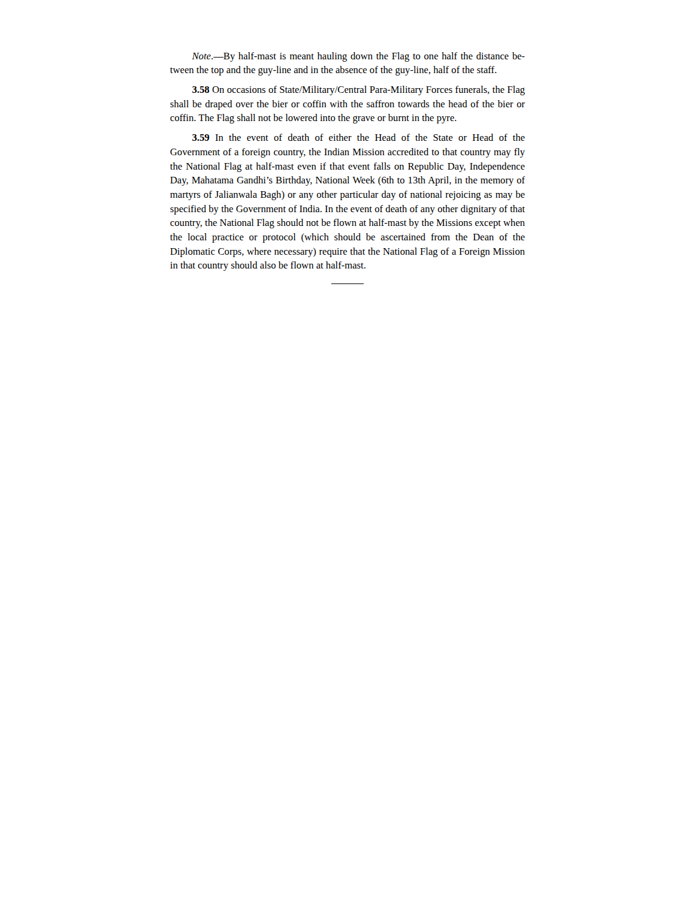Note.—By half-mast is meant hauling down the Flag to one half the distance between the top and the guy-line and in the absence of the guy-line, half of the staff.
3.58 On occasions of State/Military/Central Para-Military Forces funerals, the Flag shall be draped over the bier or coffin with the saffron towards the head of the bier or coffin. The Flag shall not be lowered into the grave or burnt in the pyre.
3.59 In the event of death of either the Head of the State or Head of the Government of a foreign country, the Indian Mission accredited to that country may fly the National Flag at half-mast even if that event falls on Republic Day, Independence Day, Mahatama Gandhi’s Birthday, National Week (6th to 13th April, in the memory of martyrs of Jalianwala Bagh) or any other particular day of national rejoicing as may be specified by the Government of India. In the event of death of any other dignitary of that country, the National Flag should not be flown at half-mast by the Missions except when the local practice or protocol (which should be ascertained from the Dean of the Diplomatic Corps, where necessary) require that the National Flag of a Foreign Mission in that country should also be flown at half-mast.